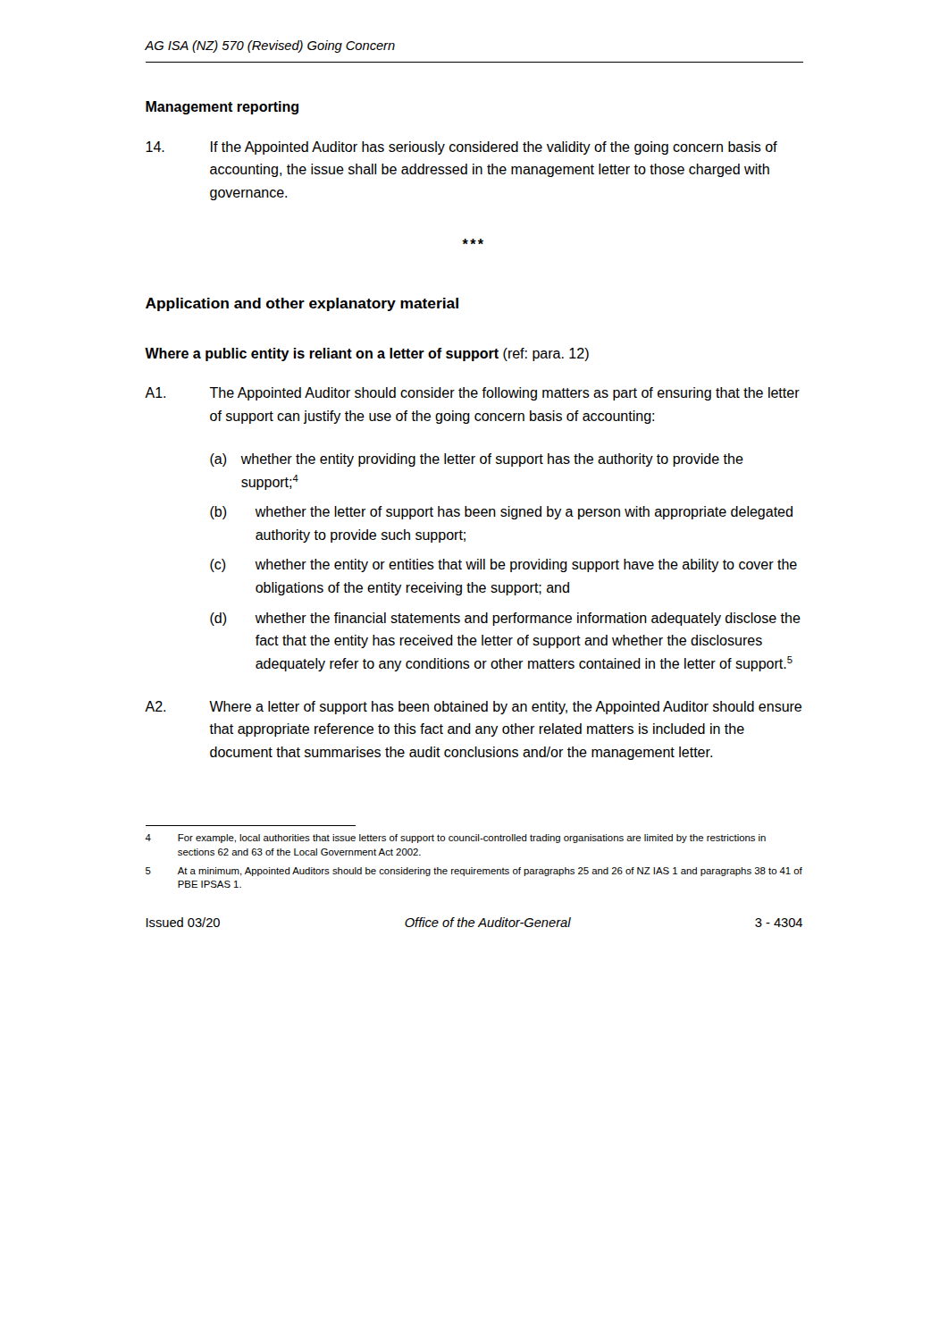AG ISA (NZ) 570 (Revised) Going Concern
Management reporting
14. If the Appointed Auditor has seriously considered the validity of the going concern basis of accounting, the issue shall be addressed in the management letter to those charged with governance.
***
Application and other explanatory material
Where a public entity is reliant on a letter of support (ref: para. 12)
A1. The Appointed Auditor should consider the following matters as part of ensuring that the letter of support can justify the use of the going concern basis of accounting:
(a) whether the entity providing the letter of support has the authority to provide the support;4
(b) whether the letter of support has been signed by a person with appropriate delegated authority to provide such support;
(c) whether the entity or entities that will be providing support have the ability to cover the obligations of the entity receiving the support; and
(d) whether the financial statements and performance information adequately disclose the fact that the entity has received the letter of support and whether the disclosures adequately refer to any conditions or other matters contained in the letter of support.5
A2. Where a letter of support has been obtained by an entity, the Appointed Auditor should ensure that appropriate reference to this fact and any other related matters is included in the document that summarises the audit conclusions and/or the management letter.
4
For example, local authorities that issue letters of support to council-controlled trading organisations are limited by the restrictions in sections 62 and 63 of the Local Government Act 2002.
5
At a minimum, Appointed Auditors should be considering the requirements of paragraphs 25 and 26 of NZ IAS 1 and paragraphs 38 to 41 of PBE IPSAS 1.
Issued 03/20
Office of the Auditor-General
3 - 4304